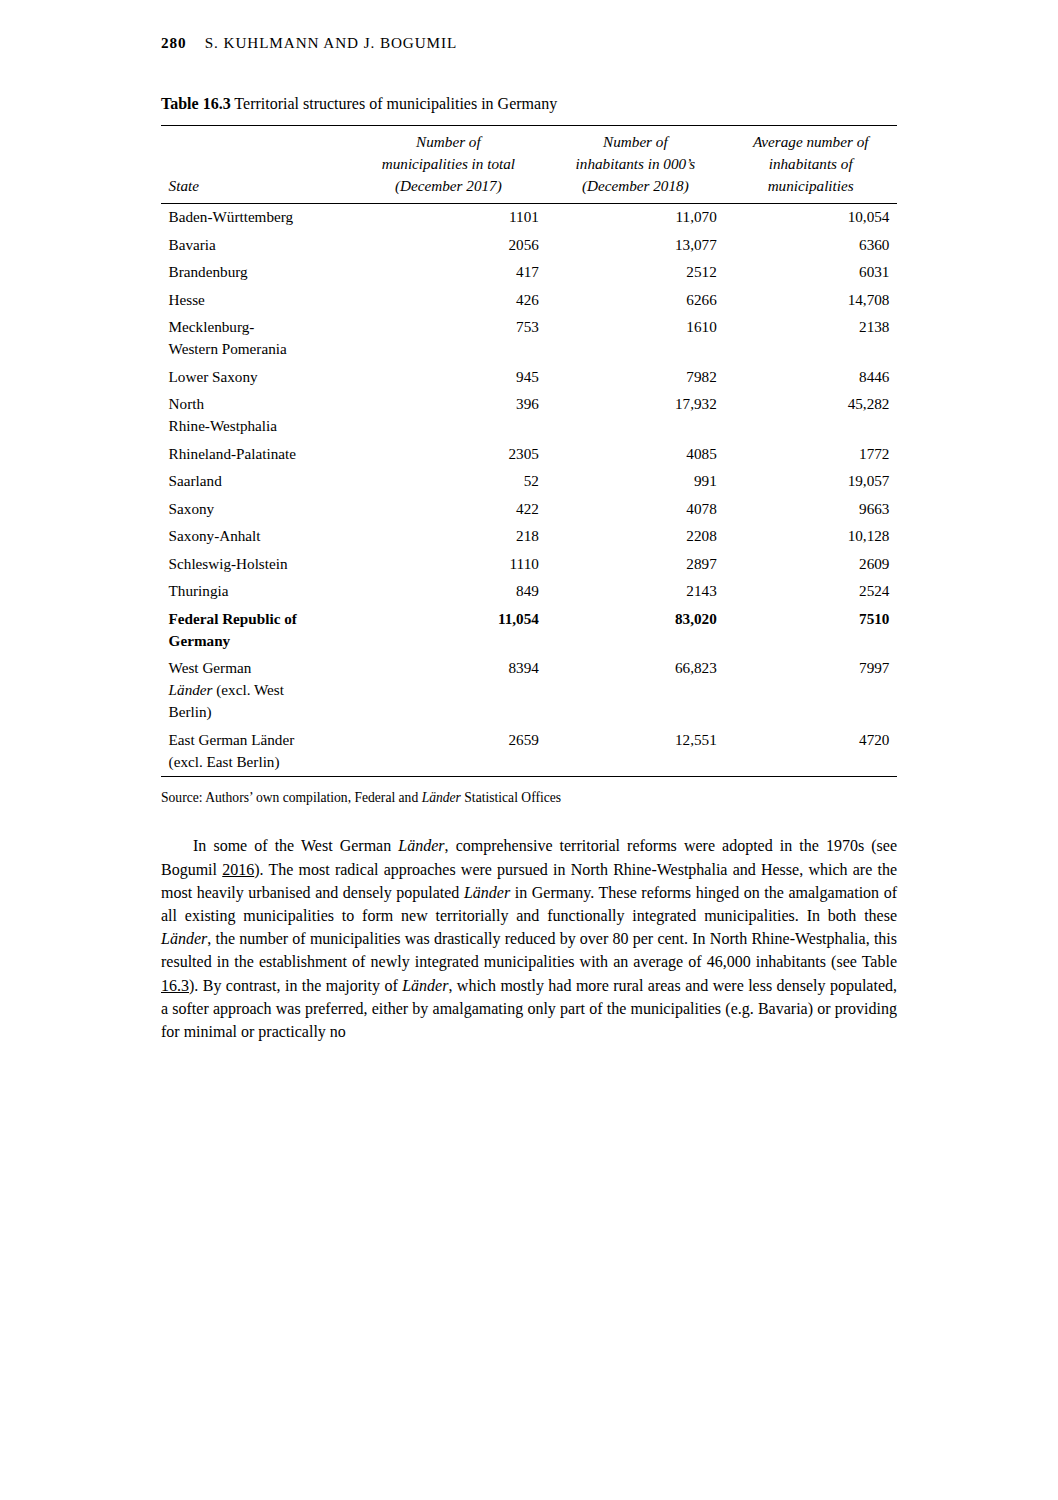280 S. KUHLMANN AND J. BOGUMIL
Table 16.3 Territorial structures of municipalities in Germany
| State | Number of municipalities in total (December 2017) | Number of inhabitants in 000’s (December 2018) | Average number of inhabitants of municipalities |
| --- | --- | --- | --- |
| Baden-Württemberg | 1101 | 11,070 | 10,054 |
| Bavaria | 2056 | 13,077 | 6360 |
| Brandenburg | 417 | 2512 | 6031 |
| Hesse | 426 | 6266 | 14,708 |
| Mecklenburg- Western Pomerania | 753 | 1610 | 2138 |
| Lower Saxony | 945 | 7982 | 8446 |
| North Rhine-Westphalia | 396 | 17,932 | 45,282 |
| Rhineland-Palatinate | 2305 | 4085 | 1772 |
| Saarland | 52 | 991 | 19,057 |
| Saxony | 422 | 4078 | 9663 |
| Saxony-Anhalt | 218 | 2208 | 10,128 |
| Schleswig-Holstein | 1110 | 2897 | 2609 |
| Thuringia | 849 | 2143 | 2524 |
| Federal Republic of Germany | 11,054 | 83,020 | 7510 |
| West German Länder (excl. West Berlin) | 8394 | 66,823 | 7997 |
| East German Länder (excl. East Berlin) | 2659 | 12,551 | 4720 |
Source: Authors’ own compilation, Federal and Länder Statistical Offices
In some of the West German Länder, comprehensive territorial reforms were adopted in the 1970s (see Bogumil 2016). The most radical approaches were pursued in North Rhine-Westphalia and Hesse, which are the most heavily urbanised and densely populated Länder in Germany. These reforms hinged on the amalgamation of all existing municipalities to form new territorially and functionally integrated municipalities. In both these Länder, the number of municipalities was drastically reduced by over 80 per cent. In North Rhine-Westphalia, this resulted in the establishment of newly integrated municipalities with an average of 46,000 inhabitants (see Table 16.3). By contrast, in the majority of Länder, which mostly had more rural areas and were less densely populated, a softer approach was preferred, either by amalgamating only part of the municipalities (e.g. Bavaria) or providing for minimal or practically no